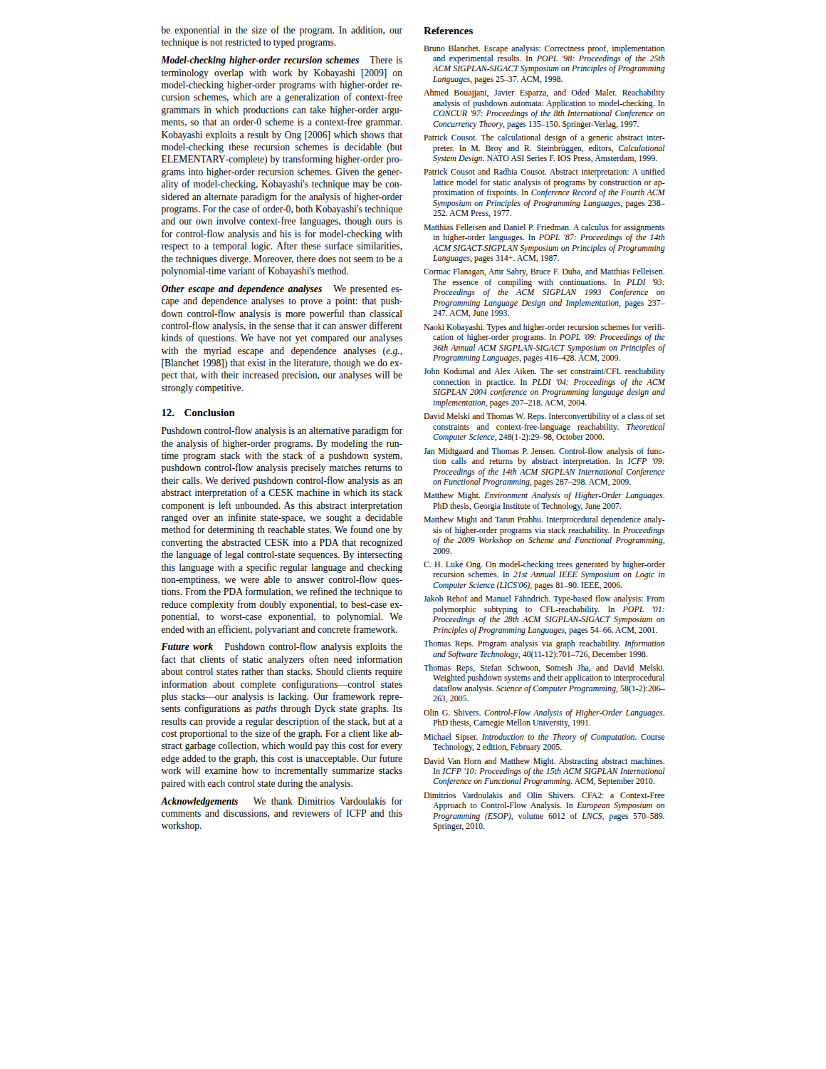be exponential in the size of the program. In addition, our technique is not restricted to typed programs.
Model-checking higher-order recursion schemes There is terminology overlap with work by Kobayashi [2009] on model-checking higher-order programs with higher-order recursion schemes, which are a generalization of context-free grammars in which productions can take higher-order arguments, so that an order-0 scheme is a context-free grammar. Kobayashi exploits a result by Ong [2006] which shows that model-checking these recursion schemes is decidable (but ELEMENTARY-complete) by transforming higher-order programs into higher-order recursion schemes. Given the generality of model-checking, Kobayashi's technique may be considered an alternate paradigm for the analysis of higher-order programs. For the case of order-0, both Kobayashi's technique and our own involve context-free languages, though ours is for control-flow analysis and his is for model-checking with respect to a temporal logic. After these surface similarities, the techniques diverge. Moreover, there does not seem to be a polynomial-time variant of Kobayashi's method.
Other escape and dependence analyses We presented escape and dependence analyses to prove a point: that pushdown control-flow analysis is more powerful than classical control-flow analysis, in the sense that it can answer different kinds of questions. We have not yet compared our analyses with the myriad escape and dependence analyses (e.g., [Blanchet 1998]) that exist in the literature, though we do expect that, with their increased precision, our analyses will be strongly competitive.
12. Conclusion
Pushdown control-flow analysis is an alternative paradigm for the analysis of higher-order programs. By modeling the run-time program stack with the stack of a pushdown system, pushdown control-flow analysis precisely matches returns to their calls. We derived pushdown control-flow analysis as an abstract interpretation of a CESK machine in which its stack component is left unbounded. As this abstract interpretation ranged over an infinite state-space, we sought a decidable method for determining th reachable states. We found one by converting the abstracted CESK into a PDA that recognized the language of legal control-state sequences. By intersecting this language with a specific regular language and checking non-emptiness, we were able to answer control-flow questions. From the PDA formulation, we refined the technique to reduce complexity from doubly exponential, to best-case exponential, to worst-case exponential, to polynomial. We ended with an efficient, polyvariant and concrete framework.
Future work Pushdown control-flow analysis exploits the fact that clients of static analyzers often need information about control states rather than stacks. Should clients require information about complete configurations—control states plus stacks—our analysis is lacking. Our framework represents configurations as paths through Dyck state graphs. Its results can provide a regular description of the stack, but at a cost proportional to the size of the graph. For a client like abstract garbage collection, which would pay this cost for every edge added to the graph, this cost is unacceptable. Our future work will examine how to incrementally summarize stacks paired with each control state during the analysis.
Acknowledgements We thank Dimitrios Vardoulakis for comments and discussions, and reviewers of ICFP and this workshop.
References
Bruno Blanchet. Escape analysis: Correctness proof, implementation and experimental results. In POPL '98: Proceedings of the 25th ACM SIGPLAN-SIGACT Symposium on Principles of Programming Languages, pages 25–37. ACM, 1998.
Ahmed Bouajjani, Javier Esparza, and Oded Maler. Reachability analysis of pushdown automata: Application to model-checking. In CONCUR '97: Proceedings of the 8th International Conference on Concurrency Theory, pages 135–150. Springer-Verlag, 1997.
Patrick Cousot. The calculational design of a generic abstract interpreter. In M. Broy and R. Steinbrüggen, editors, Calculational System Design. NATO ASI Series F. IOS Press, Amsterdam, 1999.
Patrick Cousot and Radhia Cousot. Abstract interpretation: A unified lattice model for static analysis of programs by construction or approximation of fixpoints. In Conference Record of the Fourth ACM Symposium on Principles of Programming Languages, pages 238–252. ACM Press, 1977.
Matthias Felleisen and Daniel P. Friedman. A calculus for assignments in higher-order languages. In POPL '87: Proceedings of the 14th ACM SIGACT-SIGPLAN Symposium on Principles of Programming Languages, pages 314+. ACM, 1987.
Cormac Flanagan, Amr Sabry, Bruce F. Duba, and Matthias Felleisen. The essence of compiling with continuations. In PLDI '93: Proceedings of the ACM SIGPLAN 1993 Conference on Programming Language Design and Implementation, pages 237–247. ACM, June 1993.
Naoki Kobayashi. Types and higher-order recursion schemes for verification of higher-order programs. In POPL '09: Proceedings of the 36th Annual ACM SIGPLAN-SIGACT Symposium on Principles of Programming Languages, pages 416–428. ACM, 2009.
John Kodumal and Alex Aiken. The set constraint/CFL reachability connection in practice. In PLDI '04: Proceedings of the ACM SIGPLAN 2004 conference on Programming language design and implementation, pages 207–218. ACM, 2004.
David Melski and Thomas W. Reps. Interconvertibility of a class of set constraints and context-free-language reachability. Theoretical Computer Science, 248(1-2):29–98, October 2000.
Jan Midtgaard and Thomas P. Jensen. Control-flow analysis of function calls and returns by abstract interpretation. In ICFP '09: Proceedings of the 14th ACM SIGPLAN International Conference on Functional Programming, pages 287–298. ACM, 2009.
Matthew Might. Environment Analysis of Higher-Order Languages. PhD thesis, Georgia Institute of Technology, June 2007.
Matthew Might and Tarun Prabhu. Interprocedural dependence analysis of higher-order programs via stack reachability. In Proceedings of the 2009 Workshop on Scheme and Functional Programming, 2009.
C. H. Luke Ong. On model-checking trees generated by higher-order recursion schemes. In 21st Annual IEEE Symposium on Logic in Computer Science (LICS'06), pages 81–90. IEEE, 2006.
Jakob Rehof and Manuel Fähndrich. Type-based flow analysis: From polymorphic subtyping to CFL-reachability. In POPL '01: Proceedings of the 28th ACM SIGPLAN-SIGACT Symposium on Principles of Programming Languages, pages 54–66. ACM, 2001.
Thomas Reps. Program analysis via graph reachability. Information and Software Technology, 40(11-12):701–726, December 1998.
Thomas Reps, Stefan Schwoon, Somesh Jha, and David Melski. Weighted pushdown systems and their application to interprocedural dataflow analysis. Science of Computer Programming, 58(1-2):206–263, 2005.
Olin G. Shivers. Control-Flow Analysis of Higher-Order Languages. PhD thesis, Carnegie Mellon University, 1991.
Michael Sipser. Introduction to the Theory of Computation. Course Technology, 2 edition, February 2005.
David Van Horn and Matthew Might. Abstracting abstract machines. In ICFP '10: Proceedings of the 15th ACM SIGPLAN International Conference on Functional Programming. ACM, September 2010.
Dimitrios Vardoulakis and Olin Shivers. CFA2: a Context-Free Approach to Control-Flow Analysis. In European Symposium on Programming (ESOP), volume 6012 of LNCS, pages 570–589. Springer, 2010.